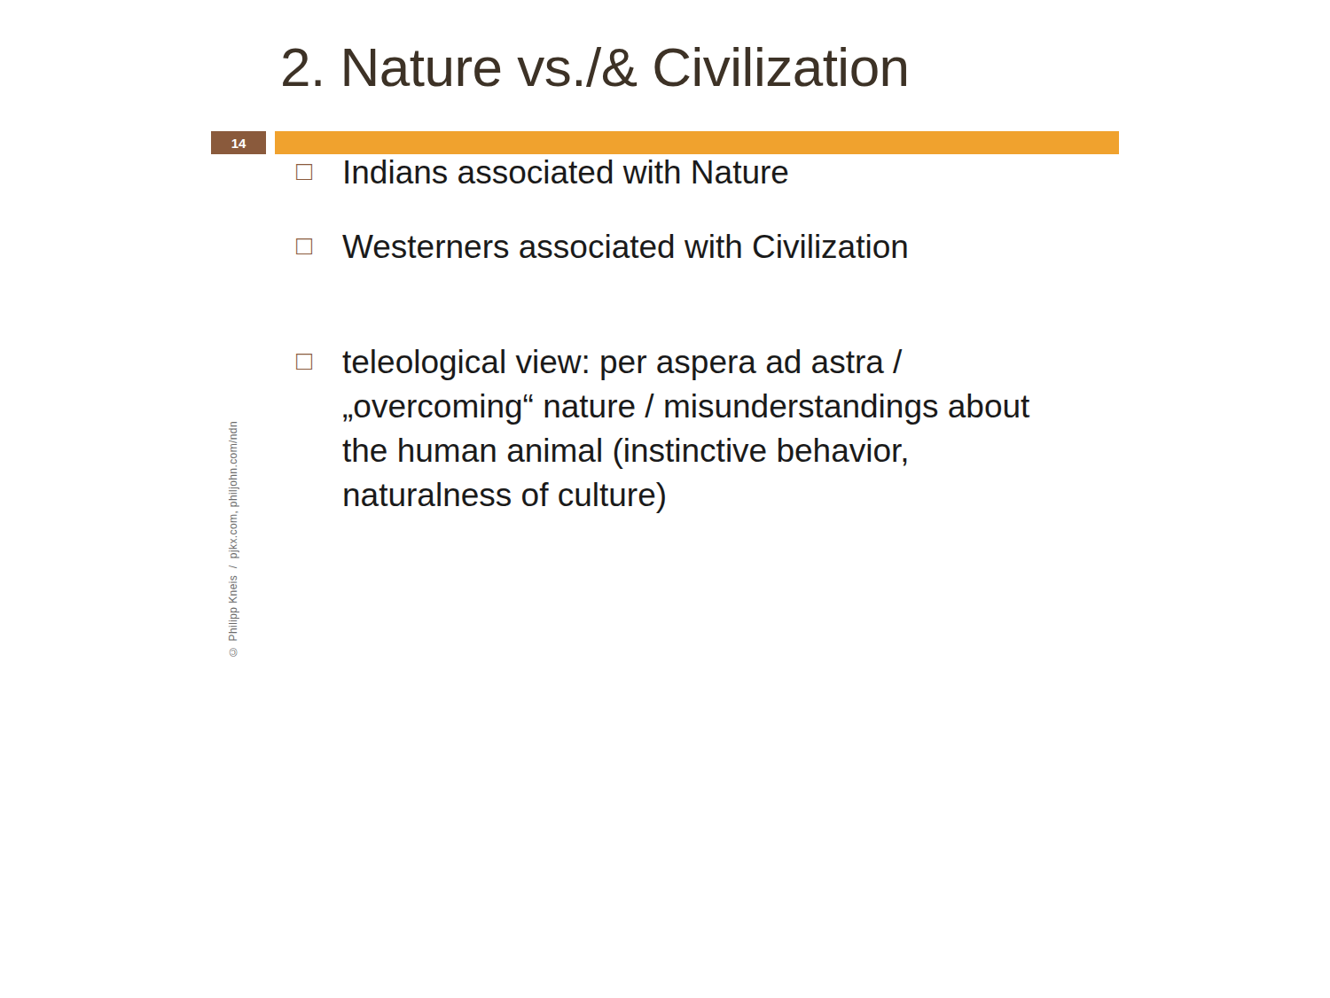2. Nature vs./& Civilization
14
Indians associated with Nature
Westerners associated with Civilization
teleological view: per aspera ad astra / „overcoming“ nature / misunderstandings about the human animal (instinctive behavior, naturalness of culture)
© Philipp Kneis / pjkx.com, philjohn.com/ndn